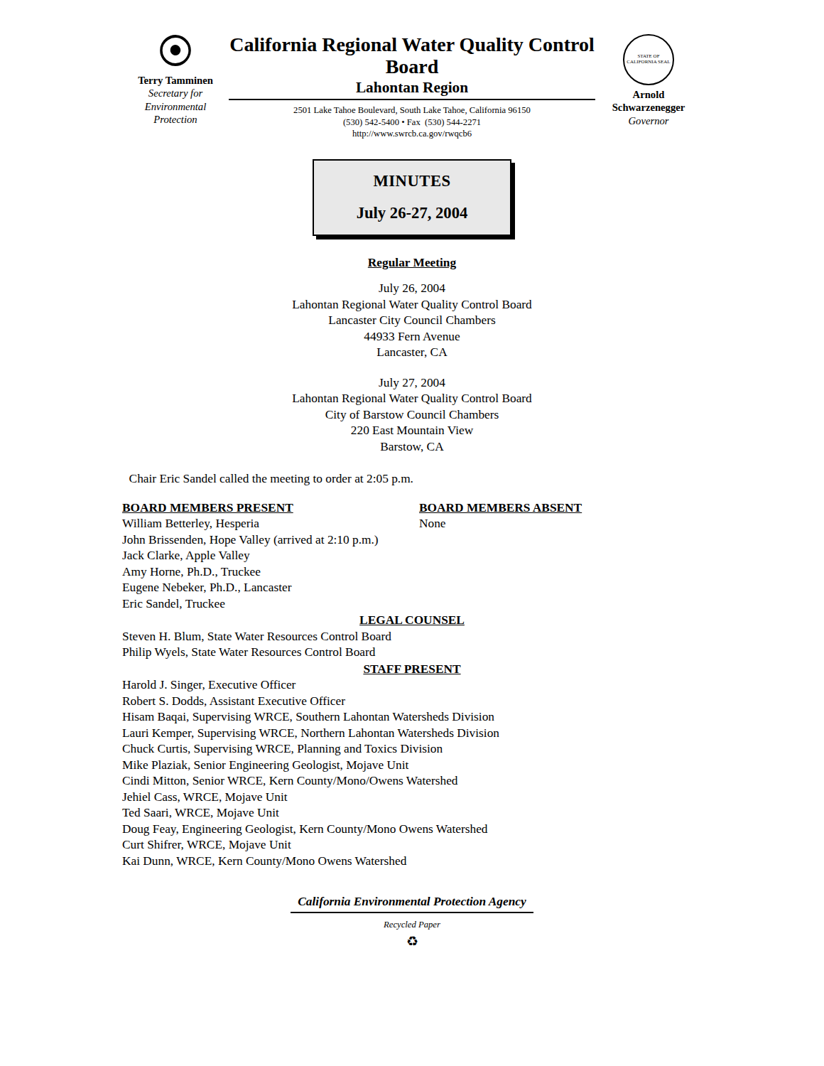⦿
Terry Tamminen
Secretary for
Environmental
Protection
California Regional Water Quality Control Board
Lahontan Region
2501 Lake Tahoe Boulevard, South Lake Tahoe, California 96150
(530) 542-5400 • Fax (530) 544-2271
http://www.swrcb.ca.gov/rwqcb6
STATE OF CALIFORNIA SEAL
Arnold Schwarzenegger
Governor
MINUTES
July 26-27, 2004
Regular Meeting
July 26, 2004
Lahontan Regional Water Quality Control Board
Lancaster City Council Chambers
44933 Fern Avenue
Lancaster, CA
July 27, 2004
Lahontan Regional Water Quality Control Board
City of Barstow Council Chambers
220 East Mountain View
Barstow, CA
Chair Eric Sandel called the meeting to order at 2:05 p.m.
BOARD MEMBERS PRESENT
William Betterley, Hesperia
John Brissenden, Hope Valley (arrived at 2:10 p.m.)
Jack Clarke, Apple Valley
Amy Horne, Ph.D., Truckee
Eugene Nebeker, Ph.D., Lancaster
Eric Sandel, Truckee
BOARD MEMBERS ABSENT
None
LEGAL COUNSEL
Steven H. Blum, State Water Resources Control Board
Philip Wyels, State Water Resources Control Board
STAFF PRESENT
Harold J. Singer, Executive Officer
Robert S. Dodds, Assistant Executive Officer
Hisam Baqai, Supervising WRCE, Southern Lahontan Watersheds Division
Lauri Kemper, Supervising WRCE, Northern Lahontan Watersheds Division
Chuck Curtis, Supervising WRCE, Planning and Toxics Division
Mike Plaziak, Senior Engineering Geologist, Mojave Unit
Cindi Mitton, Senior WRCE, Kern County/Mono/Owens Watershed
Jehiel Cass, WRCE, Mojave Unit
Ted Saari, WRCE, Mojave Unit
Doug Feay, Engineering Geologist, Kern County/Mono Owens Watershed
Curt Shifrer, WRCE, Mojave Unit
Kai Dunn, WRCE, Kern County/Mono Owens Watershed
California Environmental Protection Agency
Recycled Paper
♻